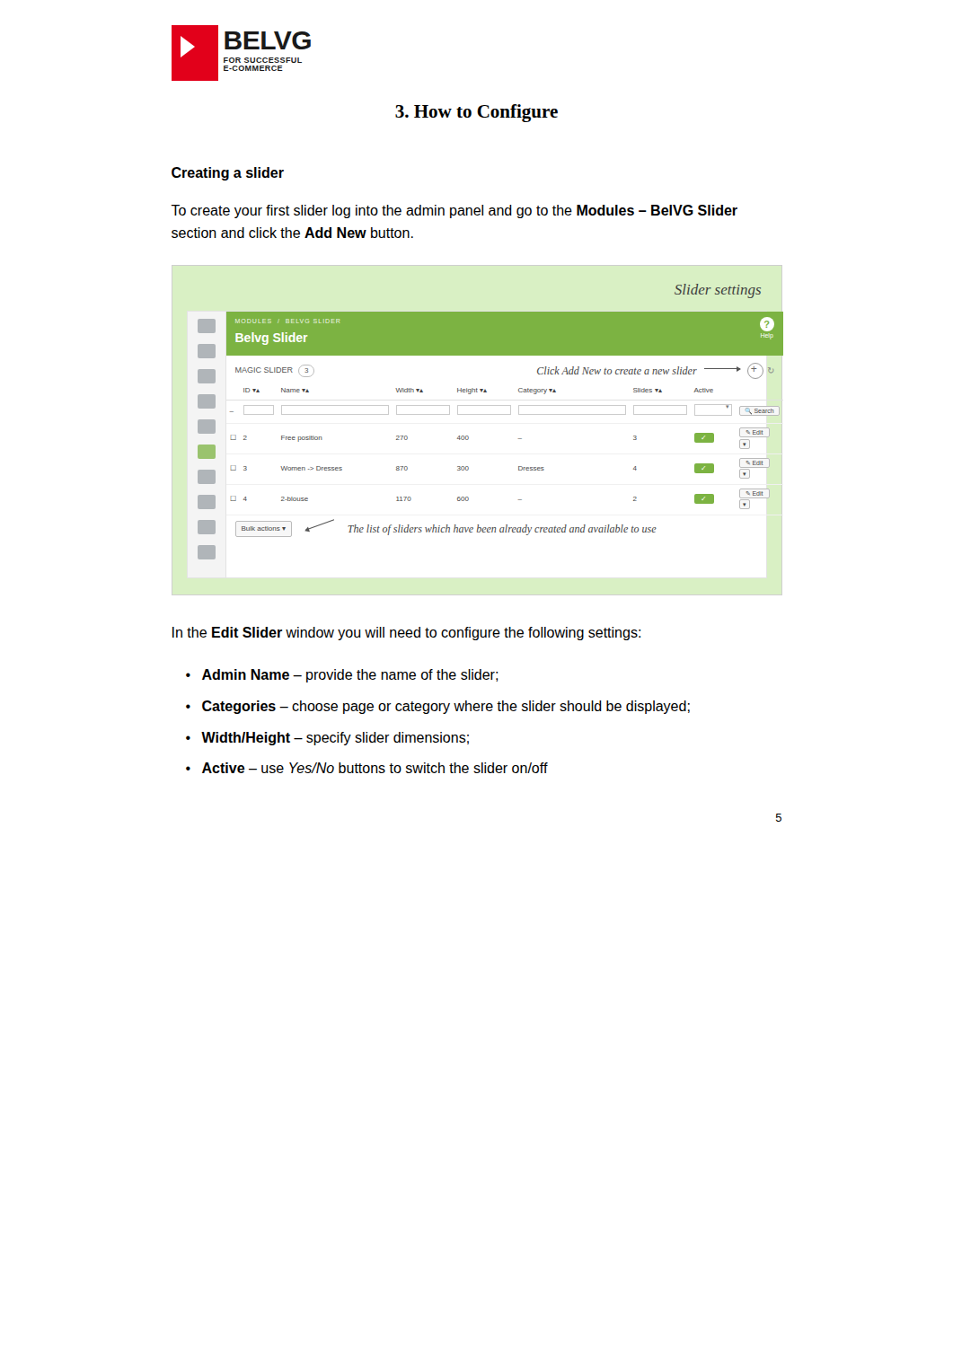BELVG
FOR SUCCESSFUL
E-COMMERCE
3. How to Configure
Creating a slider
To create your first slider log into the admin panel and go to the Modules – BelVG Slider section and click the Add New button.
Slider settings
MODULES / BELVG SLIDER
Belvg Slider
?
Help
MAGIC SLIDER 3
Click Add New to create a new slider ↻
| | ID ▾▴ | Name ▾▴ | Width ▾▴ | Height ▾▴ | Category ▾▴ | Slides ▾▴ | Active | |
| --- | --- | --- | --- | --- | --- | --- | --- | --- |
| – | | | | | | | | 🔍 Search |
| ☐ | 2 | Free position | 270 | 400 | – | 3 | ✓ | ✎ Edit ▾ |
| ☐ | 3 | Women -> Dresses | 870 | 300 | Dresses | 4 | ✓ | ✎ Edit ▾ |
| ☐ | 4 | 2-blouse | 1170 | 600 | – | 2 | ✓ | ✎ Edit ▾ |
Bulk actions ▾ The list of sliders which have been already created and available to use
In the Edit Slider window you will need to configure the following settings:
Admin Name – provide the name of the slider;
Categories – choose page or category where the slider should be displayed;
Width/Height – specify slider dimensions;
Active – use Yes/No buttons to switch the slider on/off
5